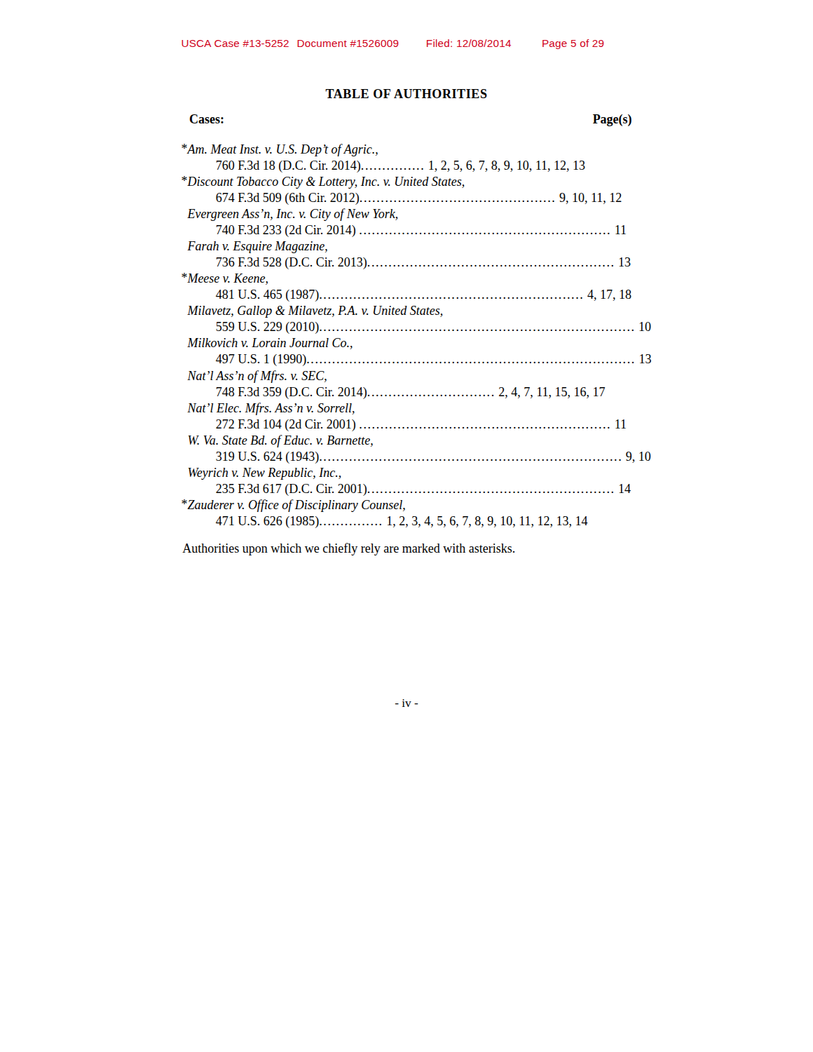USCA Case #13-5252 Document #1526009 Filed: 12/08/2014 Page 5 of 29
TABLE OF AUTHORITIES
Cases: Page(s)
| * | Am. Meat Inst. v. U.S. Dep’t of Agric., 760 F.3d 18 (D.C. Cir. 2014) ............... 1, 2, 5, 6, 7, 8, 9, 10, 11, 12, 13 |
| * | Discount Tobacco City & Lottery, Inc. v. United States, 674 F.3d 509 (6th Cir. 2012) .............................................. 9, 10, 11, 12 |
| | Evergreen Ass’n, Inc. v. City of New York, 740 F.3d 233 (2d Cir. 2014) ........................................................... 11 |
| | Farah v. Esquire Magazine, 736 F.3d 528 (D.C. Cir. 2013) .......................................................... 13 |
| * | Meese v. Keene, 481 U.S. 465 (1987) .............................................................. 4, 17, 18 |
| | Milavetz, Gallop & Milavetz, P.A. v. United States, 559 U.S. 229 (2010) .......................................................................... 10 |
| | Milkovich v. Lorain Journal Co., 497 U.S. 1 (1990) ............................................................................. 13 |
| | Nat’l Ass’n of Mfrs. v. SEC, 748 F.3d 359 (D.C. Cir. 2014) .............................. 2, 4, 7, 11, 15, 16, 17 |
| | Nat’l Elec. Mfrs. Ass’n v. Sorrell, 272 F.3d 104 (2d Cir. 2001) ........................................................... 11 |
| | W. Va. State Bd. of Educ. v. Barnette, 319 U.S. 624 (1943) ....................................................................... 9, 10 |
| | Weyrich v. New Republic, Inc., 235 F.3d 617 (D.C. Cir. 2001) .......................................................... 14 |
| * | Zauderer v. Office of Disciplinary Counsel, 471 U.S. 626 (1985) ............... 1, 2, 3, 4, 5, 6, 7, 8, 9, 10, 11, 12, 13, 14 |
Authorities upon which we chiefly rely are marked with asterisks.
- iv -